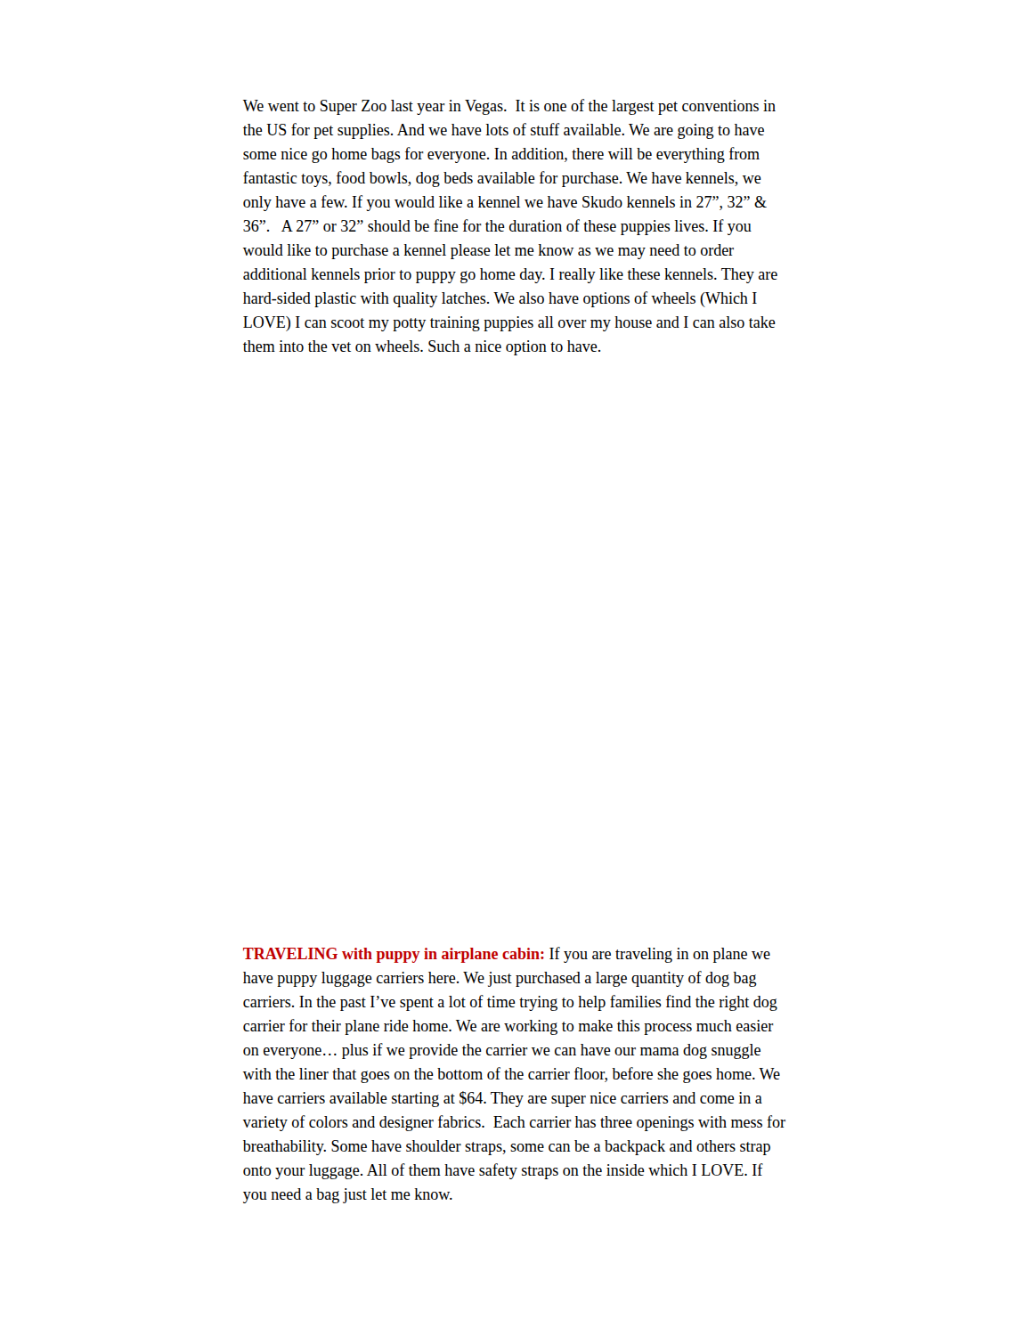We went to Super Zoo last year in Vegas. It is one of the largest pet conventions in the US for pet supplies. And we have lots of stuff available. We are going to have some nice go home bags for everyone. In addition, there will be everything from fantastic toys, food bowls, dog beds available for purchase. We have kennels, we only have a few. If you would like a kennel we have Skudo kennels in 27”, 32” & 36”. A 27” or 32” should be fine for the duration of these puppies lives. If you would like to purchase a kennel please let me know as we may need to order additional kennels prior to puppy go home day. I really like these kennels. They are hard-sided plastic with quality latches. We also have options of wheels (Which I LOVE) I can scoot my potty training puppies all over my house and I can also take them into the vet on wheels. Such a nice option to have.
TRAVELING with puppy in airplane cabin: If you are traveling in on plane we have puppy luggage carriers here. We just purchased a large quantity of dog bag carriers. In the past I’ve spent a lot of time trying to help families find the right dog carrier for their plane ride home. We are working to make this process much easier on everyone… plus if we provide the carrier we can have our mama dog snuggle with the liner that goes on the bottom of the carrier floor, before she goes home. We have carriers available starting at $64. They are super nice carriers and come in a variety of colors and designer fabrics. Each carrier has three openings with mess for breathability. Some have shoulder straps, some can be a backpack and others strap onto your luggage. All of them have safety straps on the inside which I LOVE. If you need a bag just let me know.